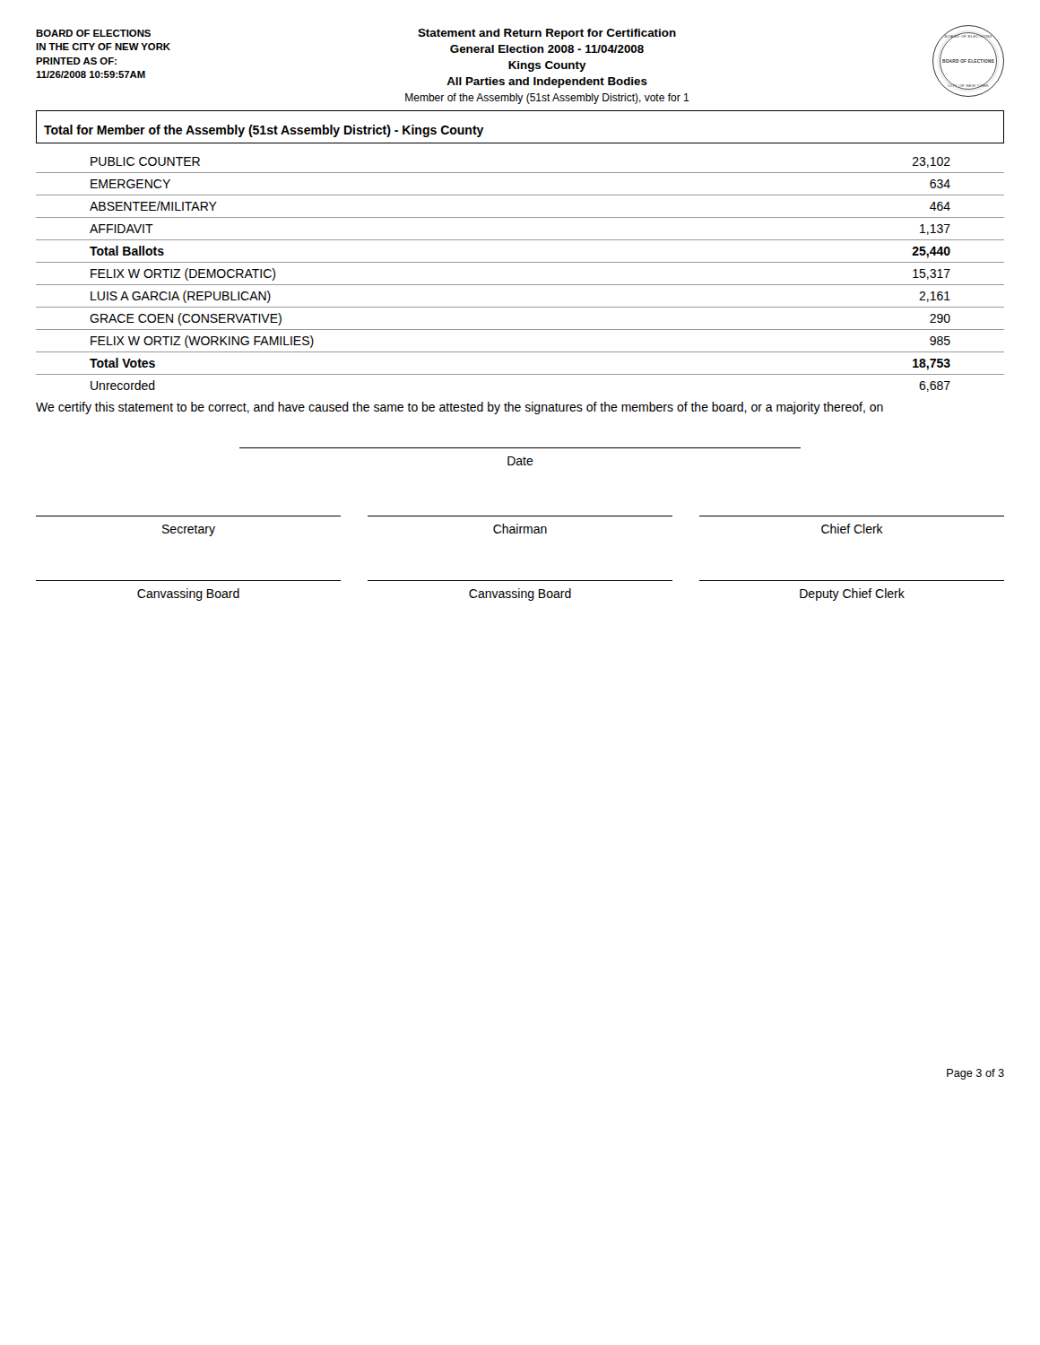BOARD OF ELECTIONS
IN THE CITY OF NEW YORK
PRINTED AS OF:
11/26/2008 10:59:57AM
Statement and Return Report for Certification
General Election 2008 - 11/04/2008
Kings County
All Parties and Independent Bodies
Member of the Assembly (51st Assembly District), vote for 1
BOARD OF ELECTIONS
CITY OF NEW YORK
Total for Member of the Assembly (51st Assembly District) - Kings County
| PUBLIC COUNTER | 23,102 |
| EMERGENCY | 634 |
| ABSENTEE/MILITARY | 464 |
| AFFIDAVIT | 1,137 |
| Total Ballots | 25,440 |
| FELIX W ORTIZ (DEMOCRATIC) | 15,317 |
| LUIS A GARCIA (REPUBLICAN) | 2,161 |
| GRACE COEN (CONSERVATIVE) | 290 |
| FELIX W ORTIZ (WORKING FAMILIES) | 985 |
| Total Votes | 18,753 |
| Unrecorded | 6,687 |
We certify this statement to be correct, and have caused the same to be attested by the signatures of the members of the board, or a majority thereof, on
Date
Secretary
Chairman
Chief Clerk
Canvassing Board
Canvassing Board
Deputy Chief Clerk
Page 3 of 3